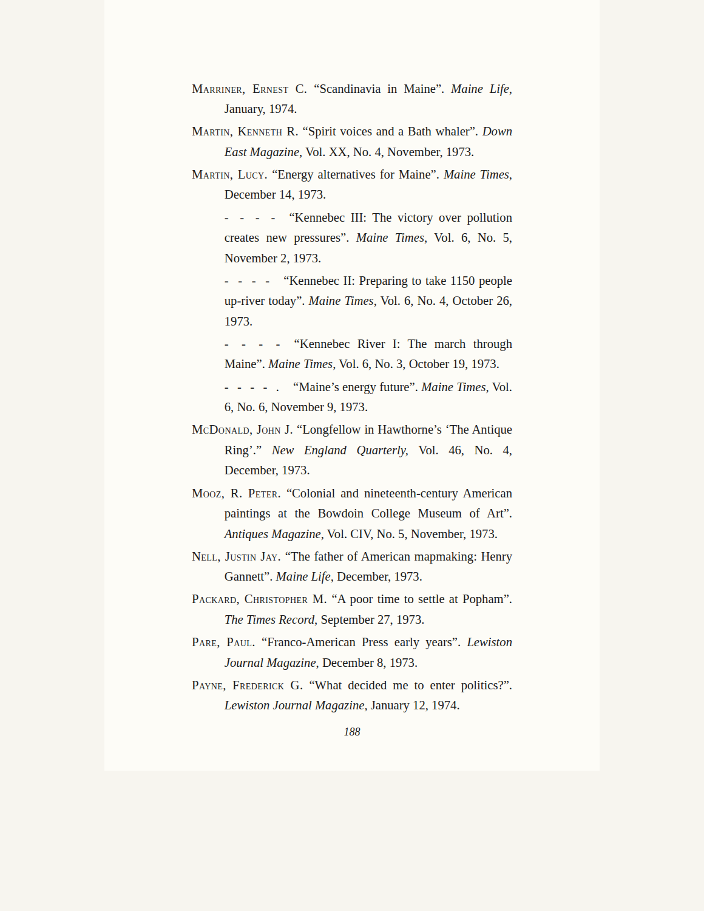Marriner, Ernest C. “Scandinavia in Maine”. Maine Life, January, 1974.
Martin, Kenneth R. “Spirit voices and a Bath whaler”. Down East Magazine, Vol. XX, No. 4, November, 1973.
Martin, Lucy. “Energy alternatives for Maine”. Maine Times, December 14, 1973.
- - - -“Kennebec III: The victory over pollution creates new pressures”. Maine Times, Vol. 6, No. 5, November 2, 1973.
- - - -“Kennebec II: Preparing to take 1150 people up-river today”. Maine Times, Vol. 6, No. 4, October 26, 1973.
- - - -“Kennebec River I: The march through Maine”. Maine Times, Vol. 6, No. 3, October 19, 1973.
- - - - .“Maine’s energy future”. Maine Times, Vol. 6, No. 6, November 9, 1973.
McDonald, John J. “Longfellow in Hawthorne’s ‘The Antique Ring’.” New England Quarterly, Vol. 46, No. 4, December, 1973.
Mooz, R. Peter. “Colonial and nineteenth-century American paintings at the Bowdoin College Museum of Art”. Antiques Magazine, Vol. CIV, No. 5, November, 1973.
Nell, Justin Jay. “The father of American mapmaking: Henry Gannett”. Maine Life, December, 1973.
Packard, Christopher M. “A poor time to settle at Popham”. The Times Record, September 27, 1973.
Pare, Paul. “Franco-American Press early years”. Lewiston Journal Magazine, December 8, 1973.
Payne, Frederick G. “What decided me to enter politics?”. Lewiston Journal Magazine, January 12, 1974.
188